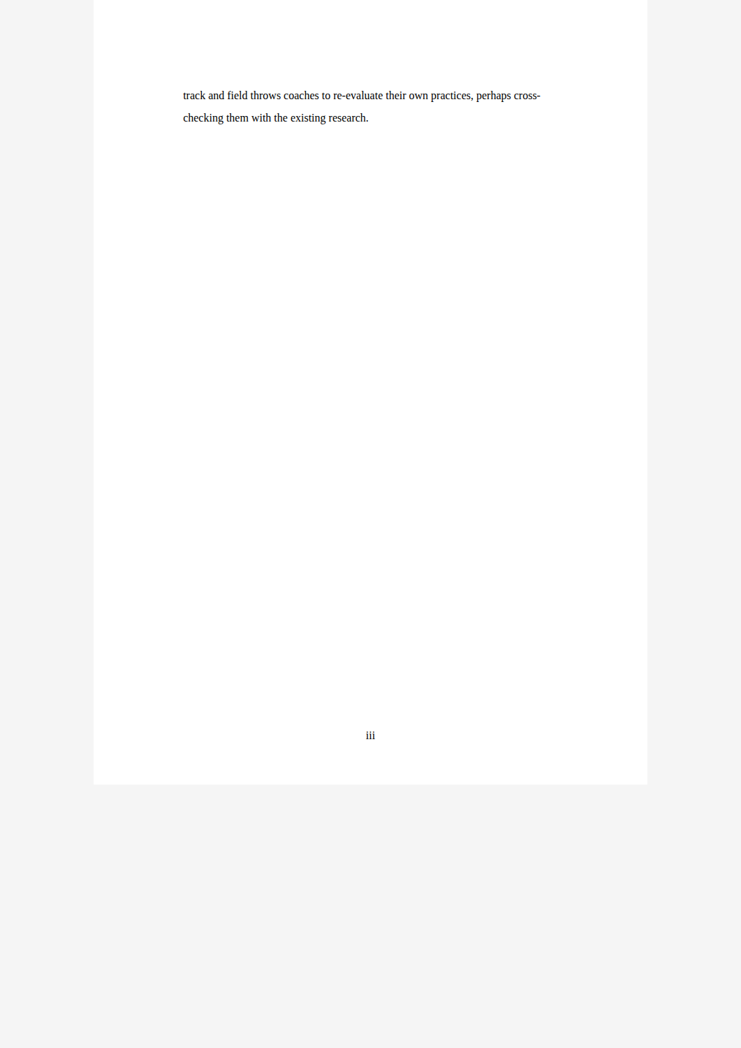track and field throws coaches to re-evaluate their own practices, perhaps cross-checking them with the existing research.
iii